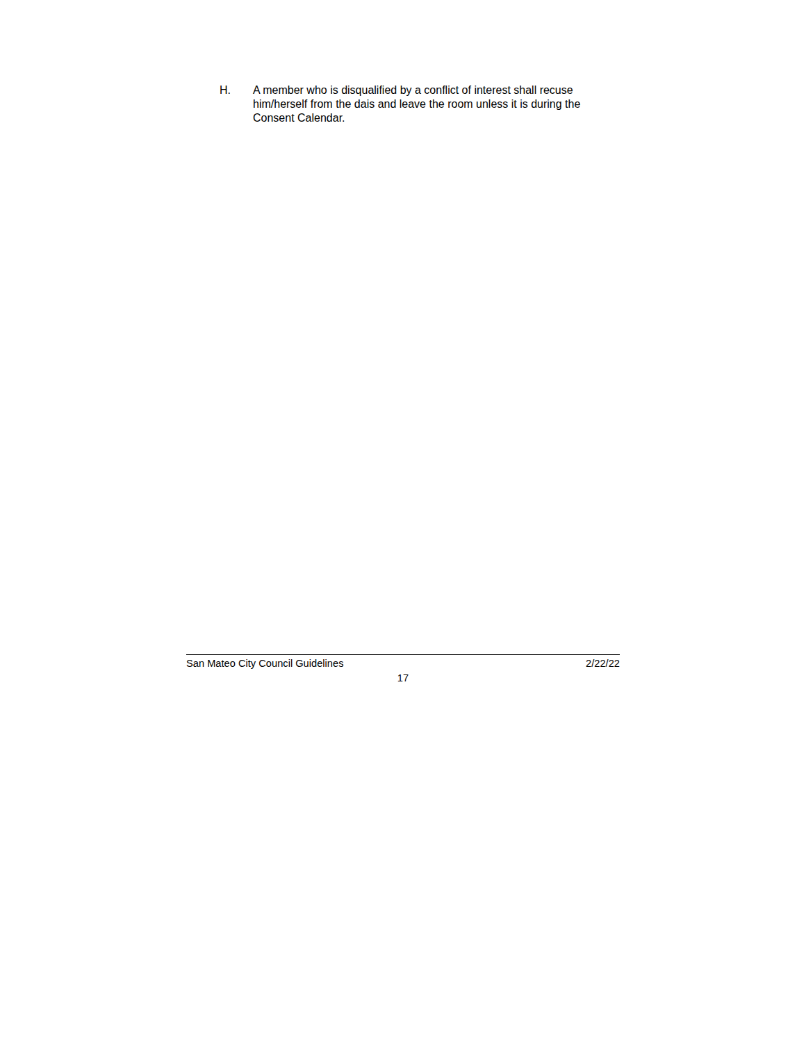H.
A member who is disqualified by a conflict of interest shall recuse him/herself from the dais and leave the room unless it is during the Consent Calendar.
San Mateo City Council Guidelines 2/22/22
17